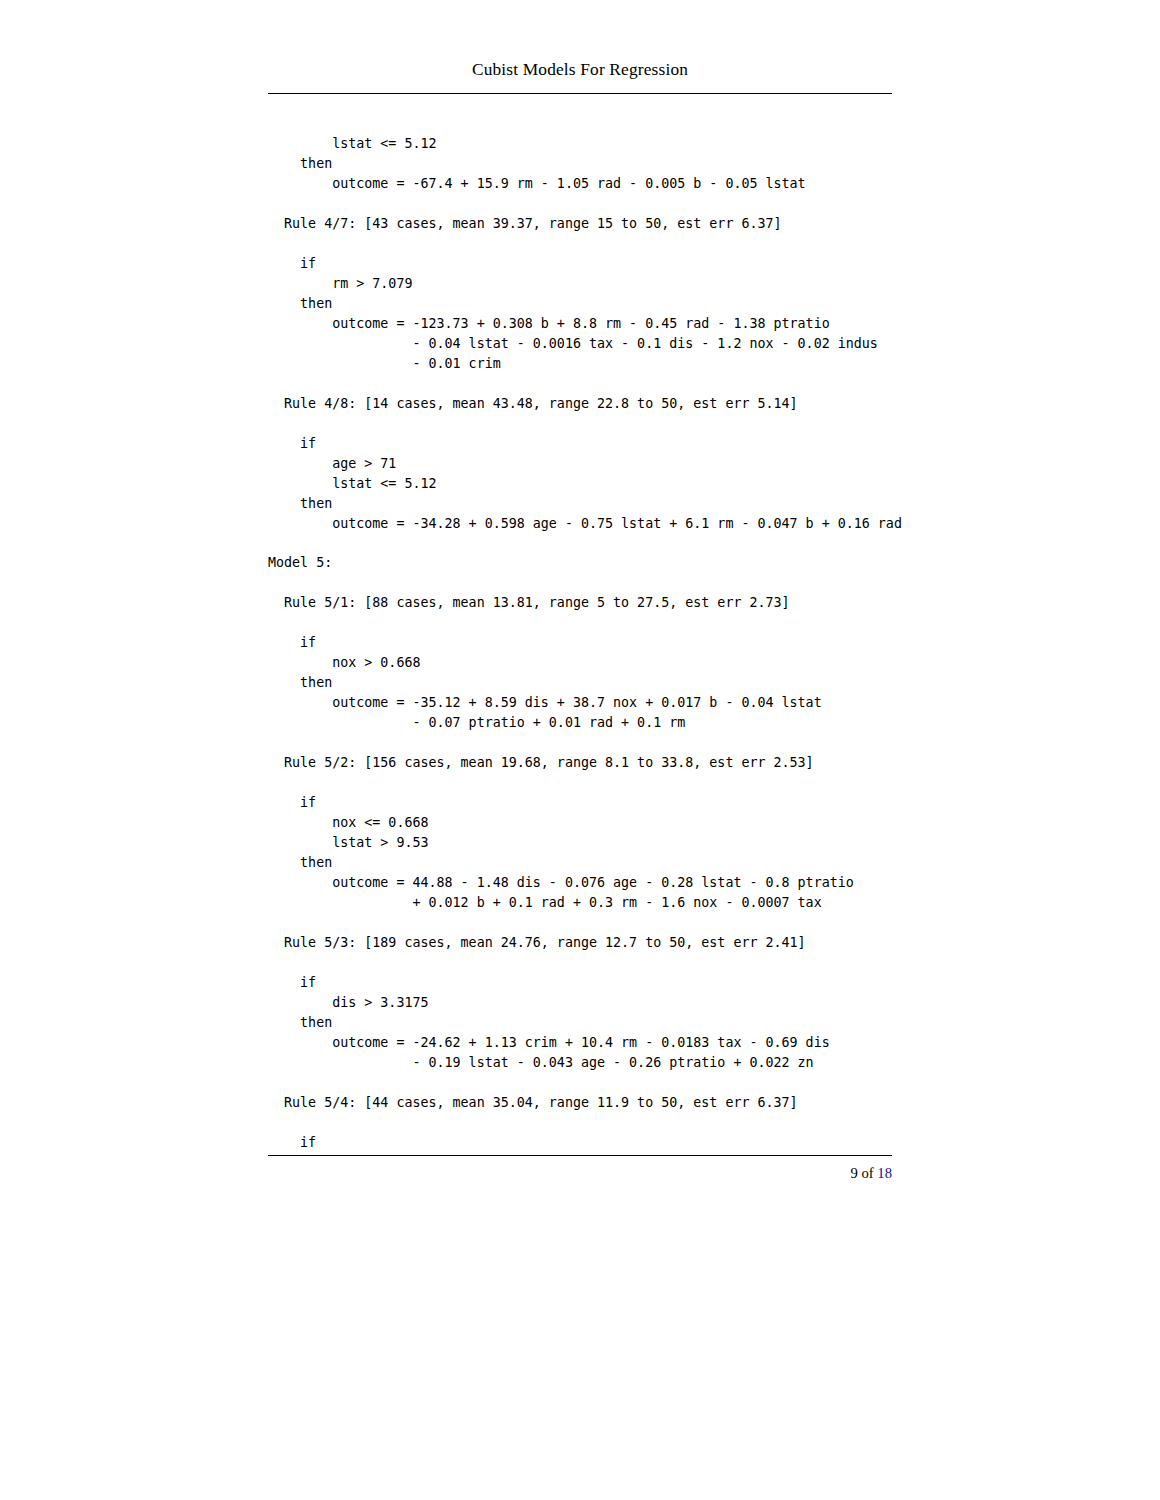Cubist Models For Regression
        lstat <= 5.12
    then
        outcome = -67.4 + 15.9 rm - 1.05 rad - 0.005 b - 0.05 lstat

  Rule 4/7: [43 cases, mean 39.37, range 15 to 50, est err 6.37]

    if
        rm > 7.079
    then
        outcome = -123.73 + 0.308 b + 8.8 rm - 0.45 rad - 1.38 ptratio
                  - 0.04 lstat - 0.0016 tax - 0.1 dis - 1.2 nox - 0.02 indus
                  - 0.01 crim

  Rule 4/8: [14 cases, mean 43.48, range 22.8 to 50, est err 5.14]

    if
        age > 71
        lstat <= 5.12
    then
        outcome = -34.28 + 0.598 age - 0.75 lstat + 6.1 rm - 0.047 b + 0.16 rad

Model 5:

  Rule 5/1: [88 cases, mean 13.81, range 5 to 27.5, est err 2.73]

    if
        nox > 0.668
    then
        outcome = -35.12 + 8.59 dis + 38.7 nox + 0.017 b - 0.04 lstat
                  - 0.07 ptratio + 0.01 rad + 0.1 rm

  Rule 5/2: [156 cases, mean 19.68, range 8.1 to 33.8, est err 2.53]

    if
        nox <= 0.668
        lstat > 9.53
    then
        outcome = 44.88 - 1.48 dis - 0.076 age - 0.28 lstat - 0.8 ptratio
                  + 0.012 b + 0.1 rad + 0.3 rm - 1.6 nox - 0.0007 tax

  Rule 5/3: [189 cases, mean 24.76, range 12.7 to 50, est err 2.41]

    if
        dis > 3.3175
    then
        outcome = -24.62 + 1.13 crim + 10.4 rm - 0.0183 tax - 0.69 dis
                  - 0.19 lstat - 0.043 age - 0.26 ptratio + 0.022 zn

  Rule 5/4: [44 cases, mean 35.04, range 11.9 to 50, est err 6.37]

    if
9 of 18